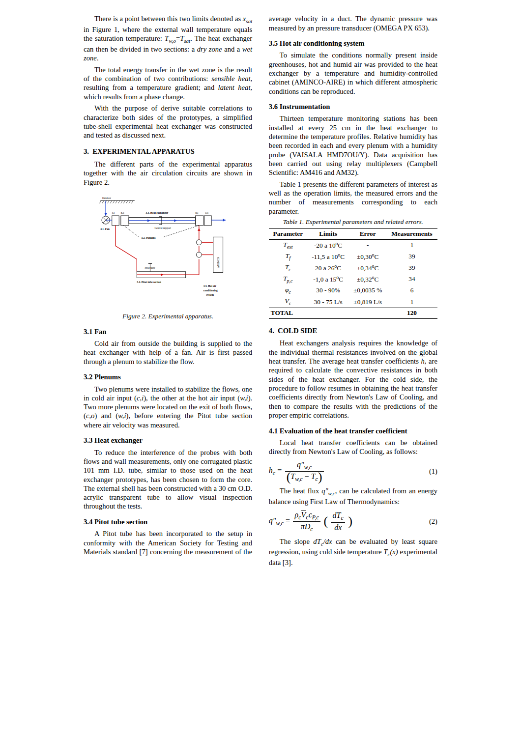There is a point between this two limits denoted as xsat in Figure 1, where the external wall temperature equals the saturation temperature: Tw,o=Tsat. The heat exchanger can then be divided in two sections: a dry zone and a wet zone.
The total energy transfer in the wet zone is the result of the combination of two contributions: sensible heat, resulting from a temperature gradient; and latent heat, which results from a phase change.
With the purpose of derive suitable correlations to characterize both sides of the prototypes, a simplified tube-shell experimental heat exchanger was constructed and tested as discussed next.
3. EXPERIMENTAL APPARATUS
The different parts of the experimental apparatus together with the air circulation circuits are shown in Figure 2.
Outdoor 3.1. Fan c,i h,o 3.3. Heat exchanger Central support h,i c,o 3.2. Plenums Pitot tube 3.4. Pitot tube section AMINCO 3.5. Hot air conditioning system
Figure 2. Experimental apparatus.
3.1 Fan
Cold air from outside the building is supplied to the heat exchanger with help of a fan. Air is first passed through a plenum to stabilize the flow.
3.2 Plenums
Two plenums were installed to stabilize the flows, one in cold air input (c,i), the other at the hot air input (w,i). Two more plenums were located on the exit of both flows, (c,o) and (w,i), before entering the Pitot tube section where air velocity was measured.
3.3 Heat exchanger
To reduce the interference of the probes with both flows and wall measurements, only one corrugated plastic 101 mm I.D. tube, similar to those used on the heat exchanger prototypes, has been chosen to form the core. The external shell has been constructed with a 30 cm O.D. acrylic transparent tube to allow visual inspection throughout the tests.
3.4 Pitot tube section
A Pitot tube has been incorporated to the setup in conformity with the American Society for Testing and Materials standard [7] concerning the measurement of the average velocity in a duct. The dynamic pressure was measured by an pressure transducer (OMEGA PX 653).
3.5 Hot air conditioning system
To simulate the conditions normally present inside greenhouses, hot and humid air was provided to the heat exchanger by a temperature and humidity-controlled cabinet (AMINCO-AIRE) in which different atmospheric conditions can be reproduced.
3.6 Instrumentation
Thirteen temperature monitoring stations has been installed at every 25 cm in the heat exchanger to determine the temperature profiles. Relative humidity has been recorded in each and every plenum with a humidity probe (VAISALA HMD7OU/Y). Data acquisition has been carried out using relay multiplexers (Campbell Scientific: AM416 and AM32).
Table 1 presents the different parameters of interest as well as the operation limits, the measured errors and the number of measurements corresponding to each parameter.
Table 1. Experimental parameters and related errors.
| Parameter | Limits | Error | Measurements |
| --- | --- | --- | --- |
| T ext | -20 a 10 o C | - | 1 |
| T f | -11,5 a 10 o C | ±0,30 o C | 39 |
| T c | 20 a 26 o C | ±0,34 o C | 39 |
| T p,c | -1,0 a 15 o C | ±0,32 o C | 34 |
| φ c | 30 - 90% | ±0,0035 % | 6 |
| V c | 30 - 75 L/s | ±0,819 L/s | 1 |
| TOTAL | | | 120 |
4. COLD SIDE
Heat exchangers analysis requires the knowledge of the individual thermal resistances involved on the global heat transfer. The average heat transfer coefficients h, are required to calculate the convective resistances in both sides of the heat exchanger. For the cold side, the procedure to follow resumes in obtaining the heat transfer coefficients directly from Newton's Law of Cooling, and then to compare the results with the predictions of the proper empiric correlations.
4.1 Evaluation of the heat transfer coefficient
Local heat transfer coefficients can be obtained directly from Newton's Law of Cooling, as follows:
hc = q″w,c (Tw,c − Tc)
(1)
The heat flux q″w,c, can be calculated from an energy balance using First Law of Thermodynamics:
q″w,c = ρc VccP,c πDc ( dTc dx )
(2)
The slope dTc/dx can be evaluated by least square regression, using cold side temperature Tc(x) experimental data [3].